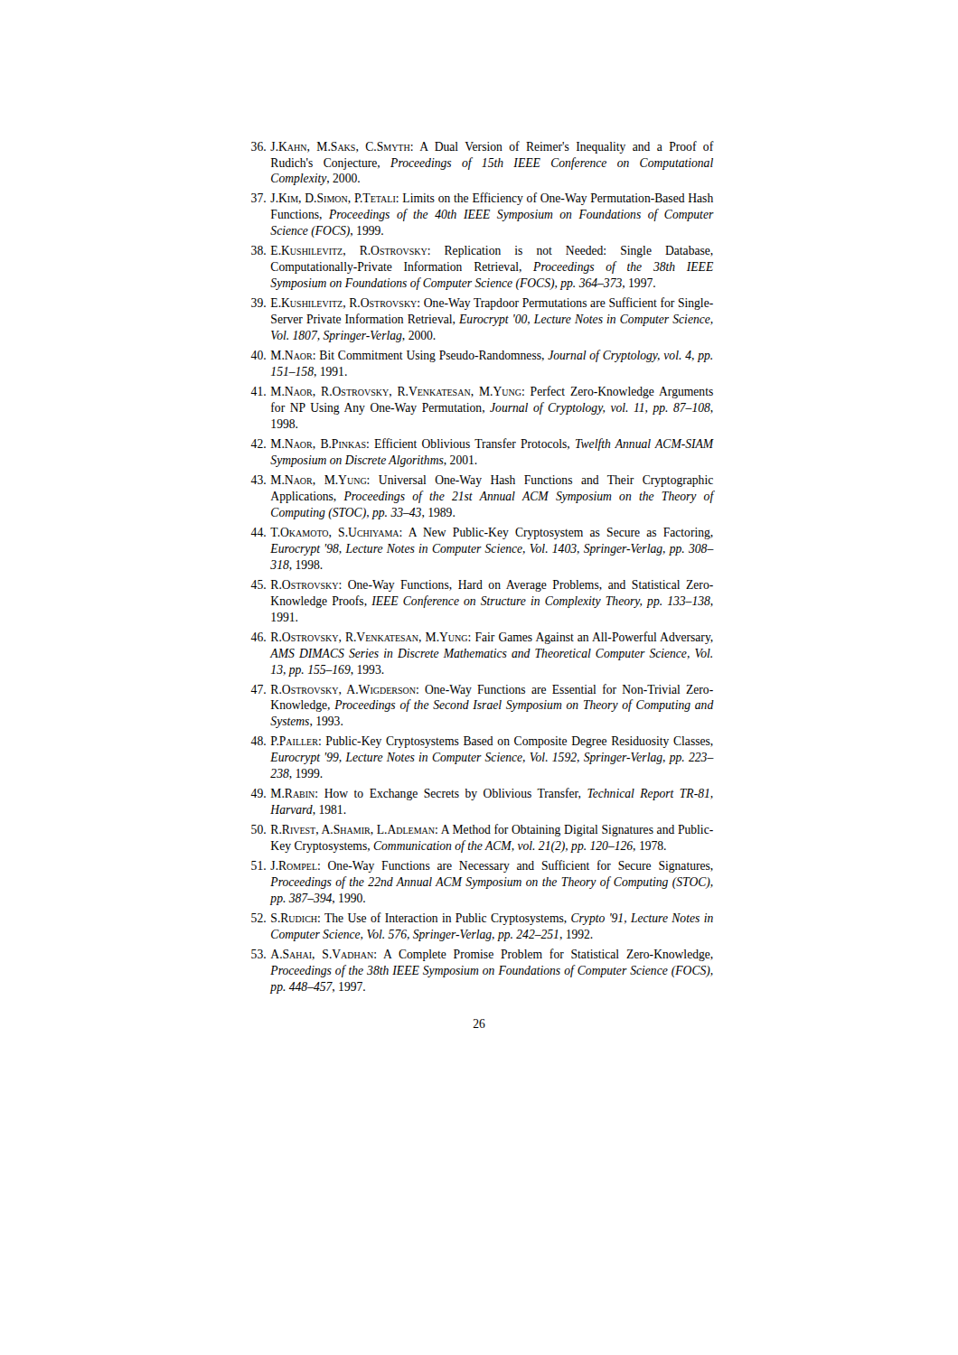36. J.Kahn, M.Saks, C.Smyth: A Dual Version of Reimer's Inequality and a Proof of Rudich's Conjecture, Proceedings of 15th IEEE Conference on Computational Complexity, 2000.
37. J.Kim, D.Simon, P.Tetali: Limits on the Efficiency of One-Way Permutation-Based Hash Functions, Proceedings of the 40th IEEE Symposium on Foundations of Computer Science (FOCS), 1999.
38. E.Kushilevitz, R.Ostrovsky: Replication is not Needed: Single Database, Computationally-Private Information Retrieval, Proceedings of the 38th IEEE Symposium on Foundations of Computer Science (FOCS), pp. 364–373, 1997.
39. E.Kushilevitz, R.Ostrovsky: One-Way Trapdoor Permutations are Sufficient for Single-Server Private Information Retrieval, Eurocrypt '00, Lecture Notes in Computer Science, Vol. 1807, Springer-Verlag, 2000.
40. M.Naor: Bit Commitment Using Pseudo-Randomness, Journal of Cryptology, vol. 4, pp. 151–158, 1991.
41. M.Naor, R.Ostrovsky, R.Venkatesan, M.Yung: Perfect Zero-Knowledge Arguments for NP Using Any One-Way Permutation, Journal of Cryptology, vol. 11, pp. 87–108, 1998.
42. M.Naor, B.Pinkas: Efficient Oblivious Transfer Protocols, Twelfth Annual ACM-SIAM Symposium on Discrete Algorithms, 2001.
43. M.Naor, M.Yung: Universal One-Way Hash Functions and Their Cryptographic Applications, Proceedings of the 21st Annual ACM Symposium on the Theory of Computing (STOC), pp. 33–43, 1989.
44. T.Okamoto, S.Uchiyama: A New Public-Key Cryptosystem as Secure as Factoring, Eurocrypt '98, Lecture Notes in Computer Science, Vol. 1403, Springer-Verlag, pp. 308–318, 1998.
45. R.Ostrovsky: One-Way Functions, Hard on Average Problems, and Statistical Zero-Knowledge Proofs, IEEE Conference on Structure in Complexity Theory, pp. 133–138, 1991.
46. R.Ostrovsky, R.Venkatesan, M.Yung: Fair Games Against an All-Powerful Adversary, AMS DIMACS Series in Discrete Mathematics and Theoretical Computer Science, Vol. 13, pp. 155–169, 1993.
47. R.Ostrovsky, A.Wigderson: One-Way Functions are Essential for Non-Trivial Zero-Knowledge, Proceedings of the Second Israel Symposium on Theory of Computing and Systems, 1993.
48. P.Pailler: Public-Key Cryptosystems Based on Composite Degree Residuosity Classes, Eurocrypt '99, Lecture Notes in Computer Science, Vol. 1592, Springer-Verlag, pp. 223–238, 1999.
49. M.Rabin: How to Exchange Secrets by Oblivious Transfer, Technical Report TR-81, Harvard, 1981.
50. R.Rivest, A.Shamir, L.Adleman: A Method for Obtaining Digital Signatures and Public-Key Cryptosystems, Communication of the ACM, vol. 21(2), pp. 120–126, 1978.
51. J.Rompel: One-Way Functions are Necessary and Sufficient for Secure Signatures, Proceedings of the 22nd Annual ACM Symposium on the Theory of Computing (STOC), pp. 387–394, 1990.
52. S.Rudich: The Use of Interaction in Public Cryptosystems, Crypto '91, Lecture Notes in Computer Science, Vol. 576, Springer-Verlag, pp. 242–251, 1992.
53. A.Sahai, S.Vadhan: A Complete Promise Problem for Statistical Zero-Knowledge, Proceedings of the 38th IEEE Symposium on Foundations of Computer Science (FOCS), pp. 448–457, 1997.
26